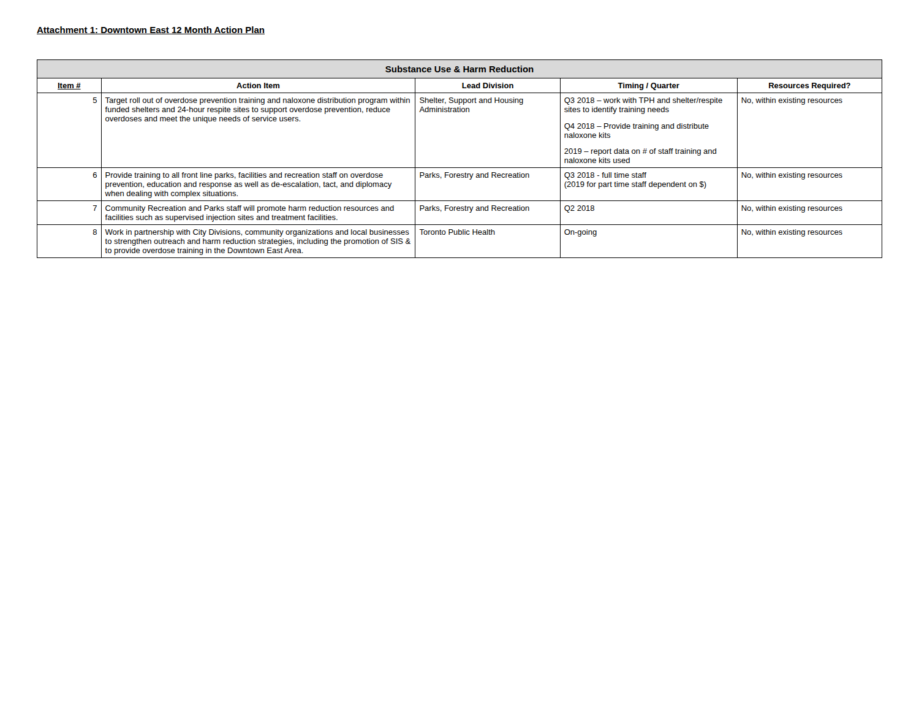Attachment 1: Downtown East 12 Month Action Plan
Substance Use & Harm Reduction
| Item # | Action Item | Lead Division | Timing / Quarter | Resources Required? |
| --- | --- | --- | --- | --- |
| 5 | Target roll out of overdose prevention training and naloxone distribution program within funded shelters and 24-hour respite sites to support overdose prevention, reduce overdoses and meet the unique needs of service users. | Shelter, Support and Housing Administration | Q3 2018 – work with TPH and shelter/respite sites to identify training needs Q4 2018 – Provide training and distribute naloxone kits 2019 – report data on # of staff training and naloxone kits used | No, within existing resources |
| 6 | Provide training to all front line parks, facilities and recreation staff on overdose prevention, education and response as well as de-escalation, tact, and diplomacy when dealing with complex situations. | Parks, Forestry and Recreation | Q3 2018 - full time staff (2019 for part time staff dependent on $) | No, within existing resources |
| 7 | Community Recreation and Parks staff will promote harm reduction resources and facilities such as supervised injection sites and treatment facilities. | Parks, Forestry and Recreation | Q2 2018 | No, within existing resources |
| 8 | Work in partnership with City Divisions, community organizations and local businesses to strengthen outreach and harm reduction strategies, including the promotion of SIS & to provide overdose training in the Downtown East Area. | Toronto Public Health | On-going | No, within existing resources |